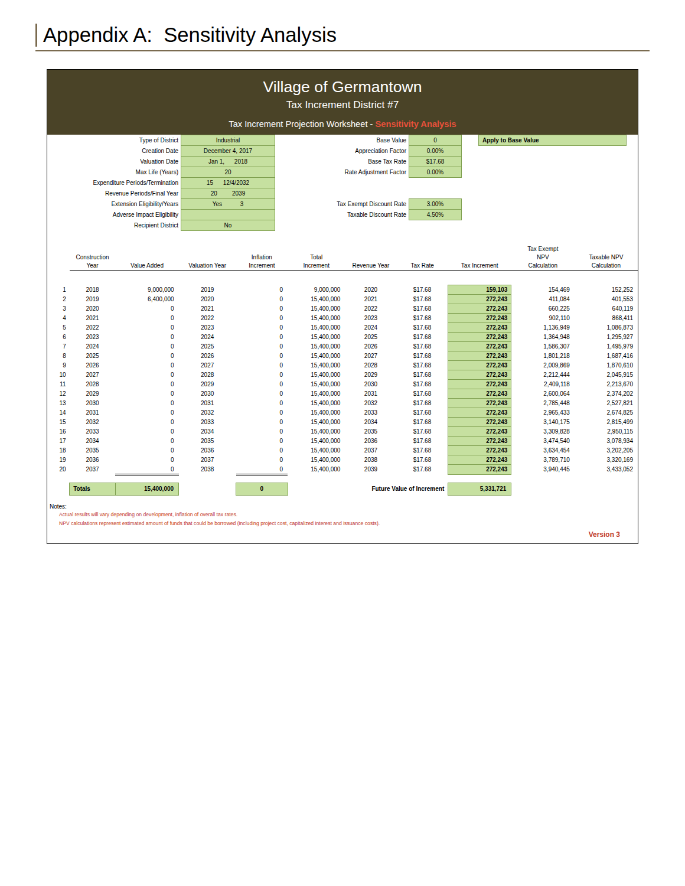Appendix A: Sensitivity Analysis
Village of Germantown
Tax Increment District #7
Tax Increment Projection Worksheet - Sensitivity Analysis
| | Type of District | Industrial | | Base Value | 0 | | Apply to Base Value | |
| | Creation Date | December 4, 2017 | | Appreciation Factor | 0.00% | | | |
| | Valuation Date | Jan 1, 2018 | | Base Tax Rate | $17.68 | | | |
| | Max Life (Years) | 20 | | Rate Adjustment Factor | 0.00% | | | |
| | Expenditure Periods/Termination | 15 12/4/2032 | | | | | | |
| | Revenue Periods/Final Year | 20 2039 | | | | | | |
| | Extension Eligibility/Years | Yes 3 | | Tax Exempt Discount Rate | 3.00% | | | |
| | Adverse Impact Eligibility | | | Taxable Discount Rate | 4.50% | | | |
| | Recipient District | No | | | | | | |
| | | | | | | | | | Tax Exempt | |
| | Construction | | | Inflation | Total | | | | NPV | Taxable NPV |
| | Year | Value Added | Valuation Year | Increment | Increment | Revenue Year | Tax Rate | Tax Increment | Calculation | Calculation |
| 1 | 2018 | 9,000,000 | 2019 | 0 | 9,000,000 | 2020 | $17.68 | 159,103 | 154,469 | 152,252 |
| 2 | 2019 | 6,400,000 | 2020 | 0 | 15,400,000 | 2021 | $17.68 | 272,243 | 411,084 | 401,553 |
| 3 | 2020 | 0 | 2021 | 0 | 15,400,000 | 2022 | $17.68 | 272,243 | 660,225 | 640,119 |
| 4 | 2021 | 0 | 2022 | 0 | 15,400,000 | 2023 | $17.68 | 272,243 | 902,110 | 868,411 |
| 5 | 2022 | 0 | 2023 | 0 | 15,400,000 | 2024 | $17.68 | 272,243 | 1,136,949 | 1,086,873 |
| 6 | 2023 | 0 | 2024 | 0 | 15,400,000 | 2025 | $17.68 | 272,243 | 1,364,948 | 1,295,927 |
| 7 | 2024 | 0 | 2025 | 0 | 15,400,000 | 2026 | $17.68 | 272,243 | 1,586,307 | 1,495,979 |
| 8 | 2025 | 0 | 2026 | 0 | 15,400,000 | 2027 | $17.68 | 272,243 | 1,801,218 | 1,687,416 |
| 9 | 2026 | 0 | 2027 | 0 | 15,400,000 | 2028 | $17.68 | 272,243 | 2,009,869 | 1,870,610 |
| 10 | 2027 | 0 | 2028 | 0 | 15,400,000 | 2029 | $17.68 | 272,243 | 2,212,444 | 2,045,915 |
| 11 | 2028 | 0 | 2029 | 0 | 15,400,000 | 2030 | $17.68 | 272,243 | 2,409,118 | 2,213,670 |
| 12 | 2029 | 0 | 2030 | 0 | 15,400,000 | 2031 | $17.68 | 272,243 | 2,600,064 | 2,374,202 |
| 13 | 2030 | 0 | 2031 | 0 | 15,400,000 | 2032 | $17.68 | 272,243 | 2,785,448 | 2,527,821 |
| 14 | 2031 | 0 | 2032 | 0 | 15,400,000 | 2033 | $17.68 | 272,243 | 2,965,433 | 2,674,825 |
| 15 | 2032 | 0 | 2033 | 0 | 15,400,000 | 2034 | $17.68 | 272,243 | 3,140,175 | 2,815,499 |
| 16 | 2033 | 0 | 2034 | 0 | 15,400,000 | 2035 | $17.68 | 272,243 | 3,309,828 | 2,950,115 |
| 17 | 2034 | 0 | 2035 | 0 | 15,400,000 | 2036 | $17.68 | 272,243 | 3,474,540 | 3,078,934 |
| 18 | 2035 | 0 | 2036 | 0 | 15,400,000 | 2037 | $17.68 | 272,243 | 3,634,454 | 3,202,205 |
| 19 | 2036 | 0 | 2037 | 0 | 15,400,000 | 2038 | $17.68 | 272,243 | 3,789,710 | 3,320,169 |
| 20 | 2037 | 0 | 2038 | 0 | 15,400,000 | 2039 | $17.68 | 272,243 | 3,940,445 | 3,433,052 |
| | Totals | 15,400,000 | | 0 | | Future Value of Increment | 5,331,721 | | |
| Notes: |
| Actual results will vary depending on development, inflation of overall tax rates. |
| NPV calculations represent estimated amount of funds that could be borrowed (including project cost, capitalized interest and issuance costs). |
Version 3